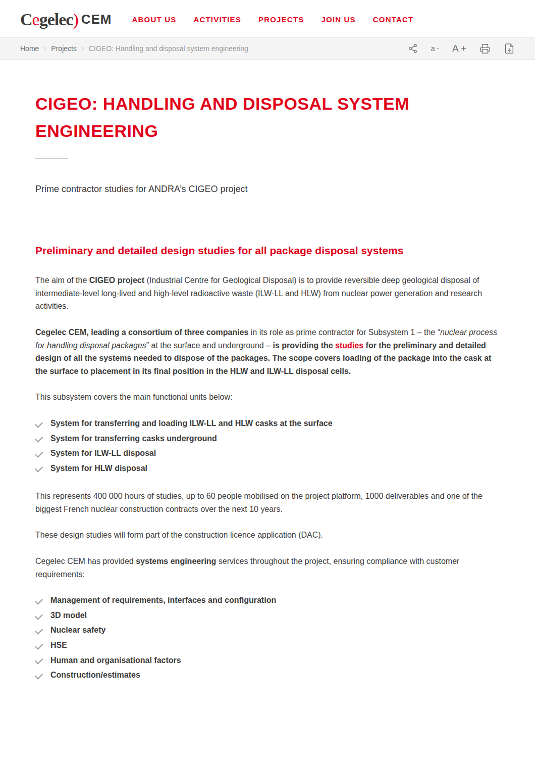Cegelec) CEM
About us
Activities
Projects
Join us
Contact
Home
›Projects
›CIGEO: Handling and disposal system engineering
a - A +
CIGEO: Handling and disposal system engineering
Prime contractor studies for ANDRA’s CIGEO project
Preliminary and detailed design studies for all package disposal systems
The aim of the CIGEO project (Industrial Centre for Geological Disposal) is to provide reversible deep geological disposal of intermediate-level long-lived and high-level radioactive waste (ILW-LL and HLW) from nuclear power generation and research activities.
Cegelec CEM, leading a consortium of three companies in its role as prime contractor for Subsystem 1 – the “nuclear process for handling disposal packages” at the surface and underground – is providing the studies for the preliminary and detailed design of all the systems needed to dispose of the packages. The scope covers loading of the package into the cask at the surface to placement in its final position in the HLW and ILW-LL disposal cells.
This subsystem covers the main functional units below:
System for transferring and loading ILW-LL and HLW casks at the surface
System for transferring casks underground
System for ILW-LL disposal
System for HLW disposal
This represents 400 000 hours of studies, up to 60 people mobilised on the project platform, 1000 deliverables and one of the biggest French nuclear construction contracts over the next 10 years.
These design studies will form part of the construction licence application (DAC).
Cegelec CEM has provided systems engineering services throughout the project, ensuring compliance with customer requirements:
Management of requirements, interfaces and configuration
3D model
Nuclear safety
HSE
Human and organisational factors
Construction/estimates